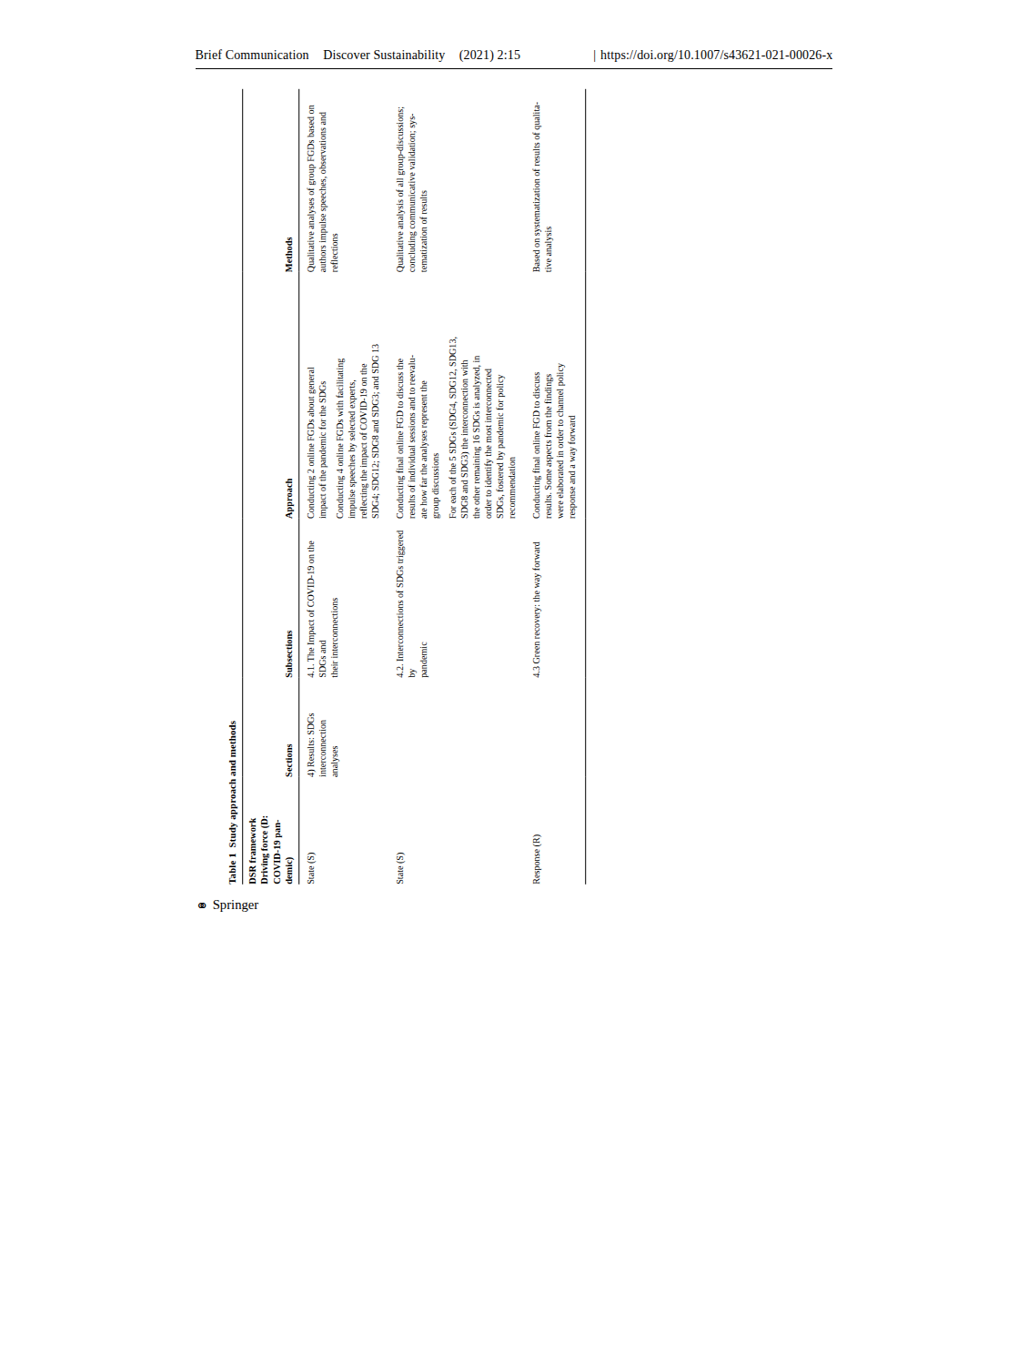Brief Communication Discover Sustainability (2021) 2:15 |https://doi.org/10.1007/s43621-021-00026-x
Table 1 Study approach and methods
| DSR framework Driving force (D: COVID-19 pan- demic) | Sections | Subsections | Approach | Methods |
| --- | --- | --- | --- | --- |
| State (S) | 4) Results: SDGs interconnection analyses | 4.1. The Impact of COVID-19 on the SDGs and their interconnections | Conducting 2 online FGDs about general impact of the pandemic for the SDGs Conducting 4 online FGDs with facilitating impulse speeches by selected experts, reflecting the impact of COVID-19 on the SDG4; SDG12; SDG8 and SDG3; and SDG 13 | Qualitative analyses of group FGDs based on authors impulse speeches, observations and reflections |
| State (S) | | 4.2. Interconnections of SDGs triggered by pandemic | Conducting final online FGD to discuss the results of individual sessions and to reevalu- ate how far the analyses represent the group discussions For each of the 5 SDGs (SDG4, SDG12, SDG13, SDG8 and SDG3) the interconnection with the other remaining 16 SDGs is analyzed, in order to identify the most interconnected SDGs, fostered by pandemic for policy recommendation | Qualitative analysis of all group-discussions; concluding communicative validation; sys- tematization of results |
| Response (R) | | 4.3 Green recovery: the way forward | Conducting final online FGD to discuss results. Some aspects from the findings were elaborated in order to channel policy response and a way forward | Based on systematization of results of qualita- tive analysis |
⚭ Springer